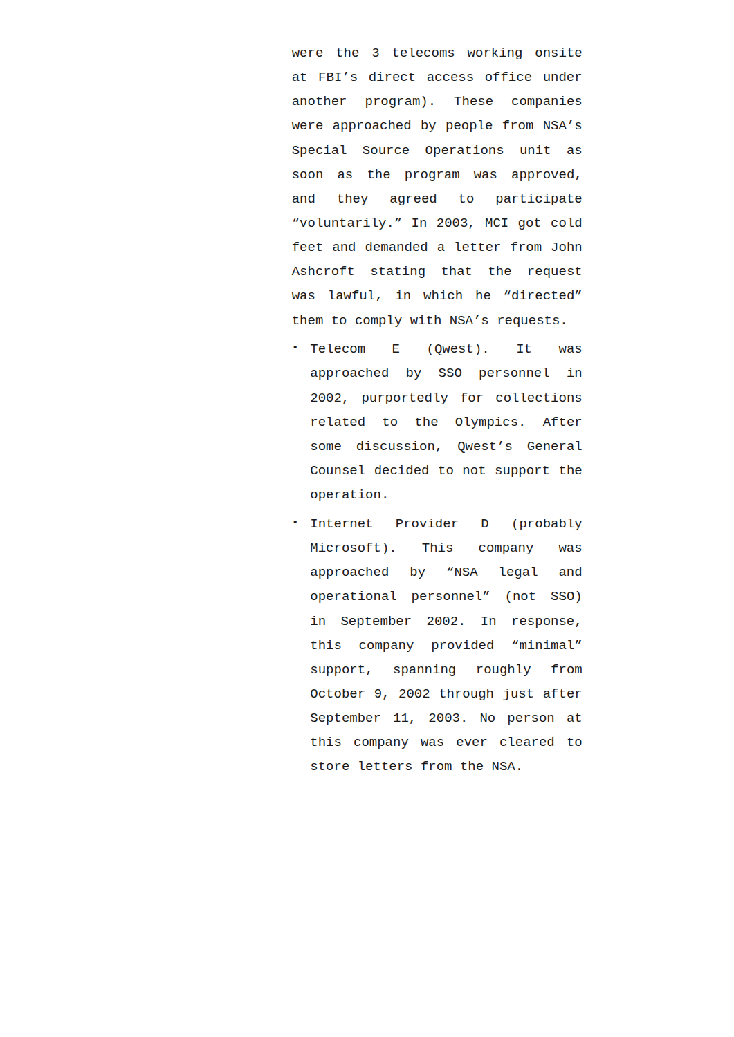were the 3 telecoms working onsite at FBI’s direct access office under another program). These companies were approached by people from NSA’s Special Source Operations unit as soon as the program was approved, and they agreed to participate “voluntarily.” In 2003, MCI got cold feet and demanded a letter from John Ashcroft stating that the request was lawful, in which he “directed” them to comply with NSA’s requests.
Telecom E (Qwest). It was approached by SSO personnel in 2002, purportedly for collections related to the Olympics. After some discussion, Qwest’s General Counsel decided to not support the operation.
Internet Provider D (probably Microsoft). This company was approached by “NSA legal and operational personnel” (not SSO) in September 2002. In response, this company provided “minimal” support, spanning roughly from October 9, 2002 through just after September 11, 2003. No person at this company was ever cleared to store letters from the NSA.